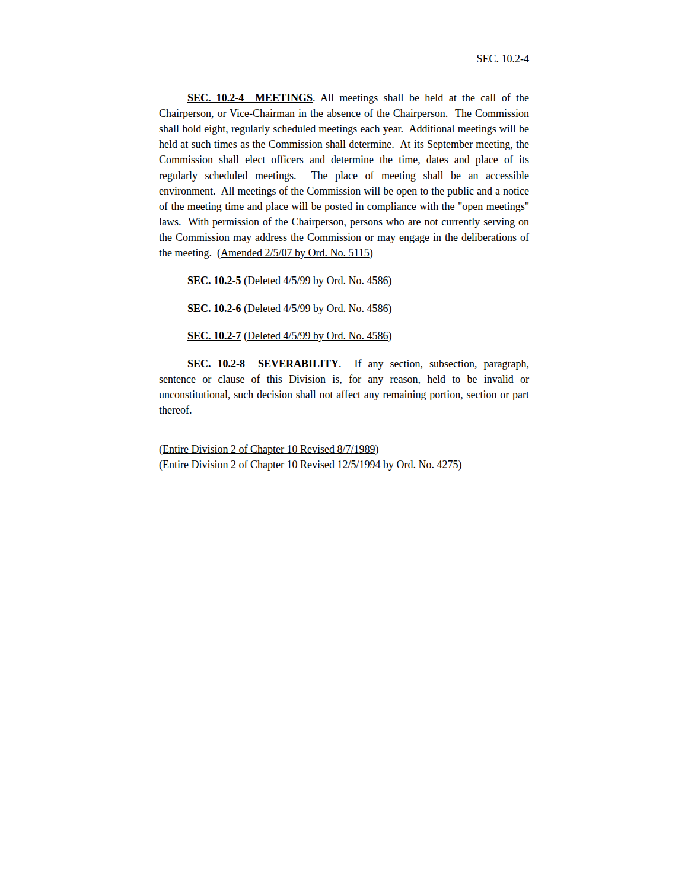SEC. 10.2-4
SEC. 10.2-4 MEETINGS. All meetings shall be held at the call of the Chairperson, or Vice-Chairman in the absence of the Chairperson. The Commission shall hold eight, regularly scheduled meetings each year. Additional meetings will be held at such times as the Commission shall determine. At its September meeting, the Commission shall elect officers and determine the time, dates and place of its regularly scheduled meetings. The place of meeting shall be an accessible environment. All meetings of the Commission will be open to the public and a notice of the meeting time and place will be posted in compliance with the "open meetings" laws. With permission of the Chairperson, persons who are not currently serving on the Commission may address the Commission or may engage in the deliberations of the meeting. (Amended 2/5/07 by Ord. No. 5115)
SEC. 10.2-5 (Deleted 4/5/99 by Ord. No. 4586)
SEC. 10.2-6 (Deleted 4/5/99 by Ord. No. 4586)
SEC. 10.2-7 (Deleted 4/5/99 by Ord. No. 4586)
SEC. 10.2-8 SEVERABILITY. If any section, subsection, paragraph, sentence or clause of this Division is, for any reason, held to be invalid or unconstitutional, such decision shall not affect any remaining portion, section or part thereof.
(Entire Division 2 of Chapter 10 Revised 8/7/1989)
(Entire Division 2 of Chapter 10 Revised 12/5/1994 by Ord. No. 4275)